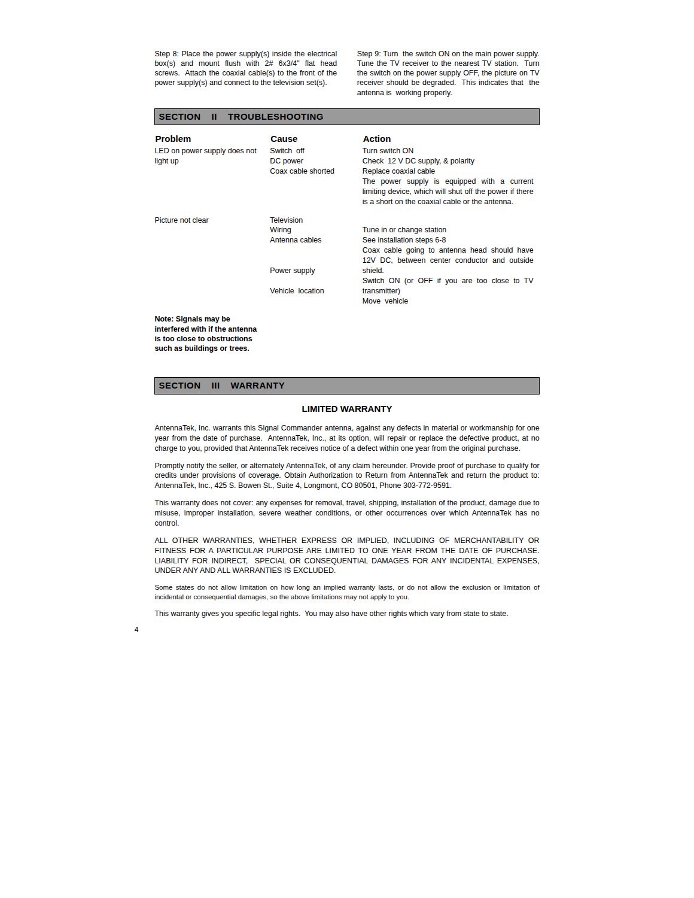Step 8: Place the power supply(s) inside the electrical box(s) and mount flush with 2# 6x3/4" flat head screws. Attach the coaxial cable(s) to the front of the power supply(s) and connect to the television set(s).
Step 9: Turn the switch ON on the main power supply. Tune the TV receiver to the nearest TV station. Turn the switch on the power supply OFF, the picture on TV receiver should be degraded. This indicates that the antenna is working properly.
SECTION II TROUBLESHOOTING
| Problem | Cause | Action |
| --- | --- | --- |
| LED on power supply does not light up | Switch off DC power Coax cable shorted | Turn switch ON Check 12 V DC supply, & polarity Replace coaxial cable The power supply is equipped with a current limiting device, which will shut off the power if there is a short on the coaxial cable or the antenna. |
| Picture not clear | Television Wiring Antenna cables Power supply Vehicle location | Tune in or change station See installation steps 6-8 Coax cable going to antenna head should have 12V DC, between center conductor and outside shield. Switch ON (or OFF if you are too close to TV transmitter) Move vehicle |
| Note: Signals may be interfered with if the antenna is too close to obstructions such as buildings or trees. | | |
SECTION III WARRANTY
LIMITED WARRANTY
AntennaTek, Inc. warrants this Signal Commander antenna, against any defects in material or workmanship for one year from the date of purchase. AntennaTek, Inc., at its option, will repair or replace the defective product, at no charge to you, provided that AntennaTek receives notice of a defect within one year from the original purchase.
Promptly notify the seller, or alternately AntennaTek, of any claim hereunder. Provide proof of purchase to qualify for credits under provisions of coverage. Obtain Authorization to Return from AntennaTek and return the product to: AntennaTek, Inc., 425 S. Bowen St., Suite 4, Longmont, CO 80501, Phone 303-772-9591.
This warranty does not cover: any expenses for removal, travel, shipping, installation of the product, damage due to misuse, improper installation, severe weather conditions, or other occurrences over which AntennaTek has no control.
ALL OTHER WARRANTIES, WHETHER EXPRESS OR IMPLIED, INCLUDING OF MERCHANTABILITY OR FITNESS FOR A PARTICULAR PURPOSE ARE LIMITED TO ONE YEAR FROM THE DATE OF PURCHASE. LIABILITY FOR INDIRECT, SPECIAL OR CONSEQUENTIAL DAMAGES FOR ANY INCIDENTAL EXPENSES, UNDER ANY AND ALL WARRANTIES IS EXCLUDED.
Some states do not allow limitation on how long an implied warranty lasts, or do not allow the exclusion or limitation of incidental or consequential damages, so the above limitations may not apply to you.
This warranty gives you specific legal rights. You may also have other rights which vary from state to state.
4